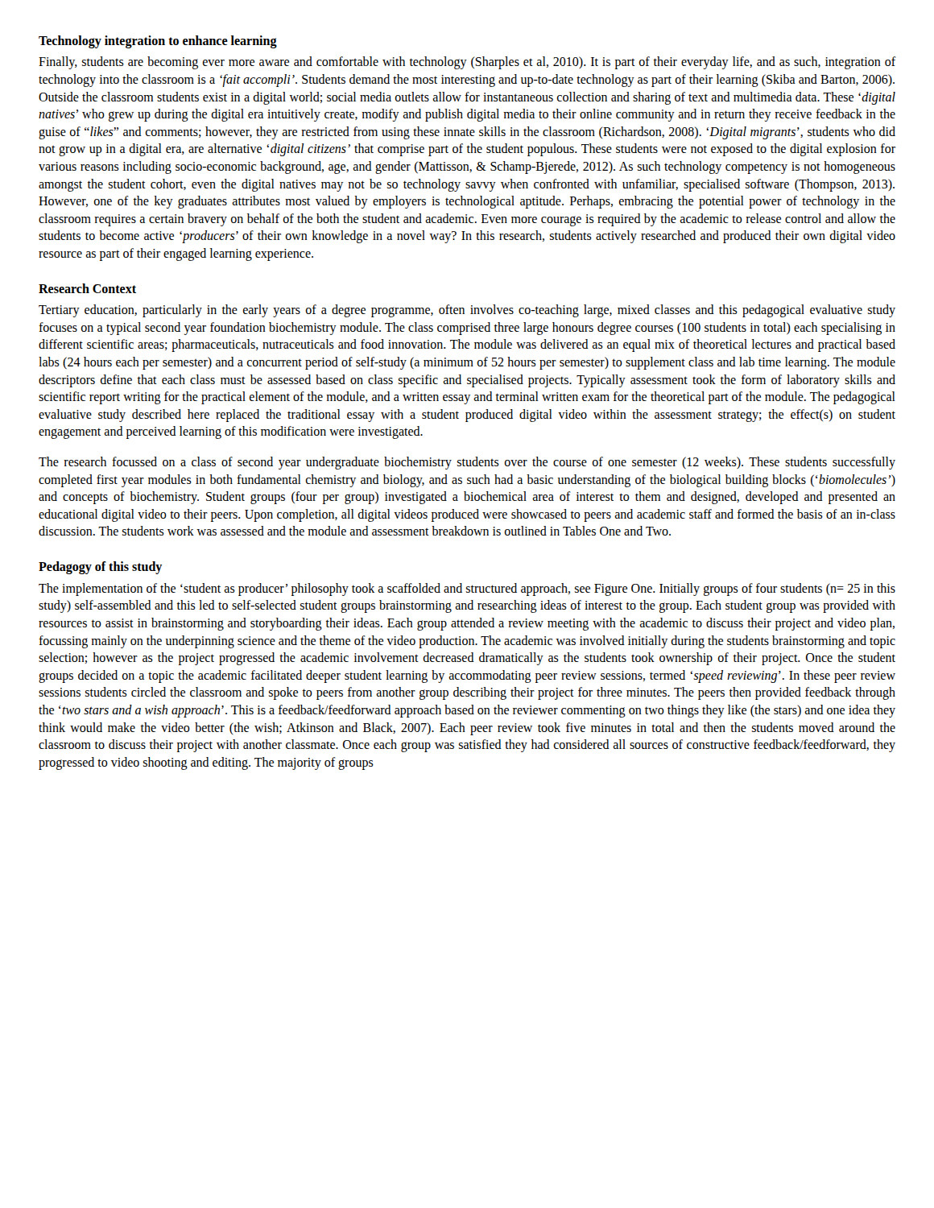Technology integration to enhance learning
Finally, students are becoming ever more aware and comfortable with technology (Sharples et al, 2010). It is part of their everyday life, and as such, integration of technology into the classroom is a ‘fait accompli’. Students demand the most interesting and up-to-date technology as part of their learning (Skiba and Barton, 2006). Outside the classroom students exist in a digital world; social media outlets allow for instantaneous collection and sharing of text and multimedia data. These ‘digital natives’ who grew up during the digital era intuitively create, modify and publish digital media to their online community and in return they receive feedback in the guise of “likes” and comments; however, they are restricted from using these innate skills in the classroom (Richardson, 2008). ‘Digital migrants’, students who did not grow up in a digital era, are alternative ‘digital citizens’ that comprise part of the student populous. These students were not exposed to the digital explosion for various reasons including socio-economic background, age, and gender (Mattisson, & Schamp-Bjerede, 2012). As such technology competency is not homogeneous amongst the student cohort, even the digital natives may not be so technology savvy when confronted with unfamiliar, specialised software (Thompson, 2013). However, one of the key graduates attributes most valued by employers is technological aptitude. Perhaps, embracing the potential power of technology in the classroom requires a certain bravery on behalf of the both the student and academic. Even more courage is required by the academic to release control and allow the students to become active ‘producers’ of their own knowledge in a novel way? In this research, students actively researched and produced their own digital video resource as part of their engaged learning experience.
Research Context
Tertiary education, particularly in the early years of a degree programme, often involves co-teaching large, mixed classes and this pedagogical evaluative study focuses on a typical second year foundation biochemistry module. The class comprised three large honours degree courses (100 students in total) each specialising in different scientific areas; pharmaceuticals, nutraceuticals and food innovation. The module was delivered as an equal mix of theoretical lectures and practical based labs (24 hours each per semester) and a concurrent period of self-study (a minimum of 52 hours per semester) to supplement class and lab time learning. The module descriptors define that each class must be assessed based on class specific and specialised projects. Typically assessment took the form of laboratory skills and scientific report writing for the practical element of the module, and a written essay and terminal written exam for the theoretical part of the module. The pedagogical evaluative study described here replaced the traditional essay with a student produced digital video within the assessment strategy; the effect(s) on student engagement and perceived learning of this modification were investigated.
The research focussed on a class of second year undergraduate biochemistry students over the course of one semester (12 weeks). These students successfully completed first year modules in both fundamental chemistry and biology, and as such had a basic understanding of the biological building blocks (‘biomolecules’) and concepts of biochemistry. Student groups (four per group) investigated a biochemical area of interest to them and designed, developed and presented an educational digital video to their peers. Upon completion, all digital videos produced were showcased to peers and academic staff and formed the basis of an in-class discussion. The students work was assessed and the module and assessment breakdown is outlined in Tables One and Two.
Pedagogy of this study
The implementation of the ‘student as producer’ philosophy took a scaffolded and structured approach, see Figure One. Initially groups of four students (n= 25 in this study) self-assembled and this led to self-selected student groups brainstorming and researching ideas of interest to the group. Each student group was provided with resources to assist in brainstorming and storyboarding their ideas. Each group attended a review meeting with the academic to discuss their project and video plan, focussing mainly on the underpinning science and the theme of the video production. The academic was involved initially during the students brainstorming and topic selection; however as the project progressed the academic involvement decreased dramatically as the students took ownership of their project. Once the student groups decided on a topic the academic facilitated deeper student learning by accommodating peer review sessions, termed ‘speed reviewing’. In these peer review sessions students circled the classroom and spoke to peers from another group describing their project for three minutes. The peers then provided feedback through the ‘two stars and a wish approach’. This is a feedback/feedforward approach based on the reviewer commenting on two things they like (the stars) and one idea they think would make the video better (the wish; Atkinson and Black, 2007). Each peer review took five minutes in total and then the students moved around the classroom to discuss their project with another classmate. Once each group was satisfied they had considered all sources of constructive feedback/feedforward, they progressed to video shooting and editing. The majority of groups